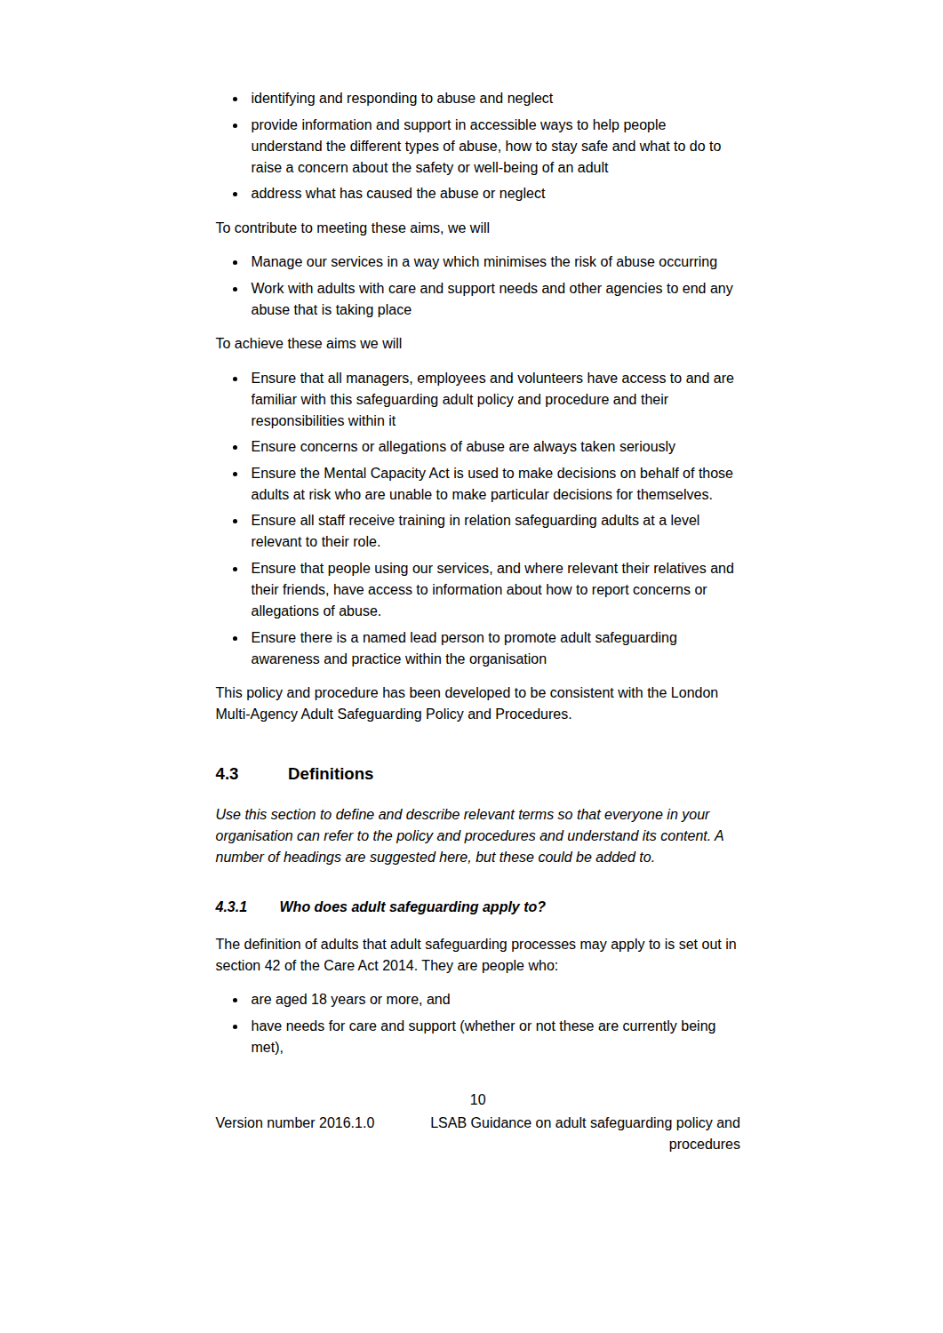identifying and responding to abuse and neglect
provide information and support in accessible ways to help people understand the different types of abuse, how to stay safe and what to do to raise a concern about the safety or well-being of an adult
address what has caused the abuse or neglect
To contribute to meeting these aims, we will
Manage our services in a way which minimises the risk of abuse occurring
Work with adults with care and support needs and other agencies to end any abuse that is taking place
To achieve these aims we will
Ensure that all managers, employees and volunteers have access to and are familiar with this safeguarding adult policy and procedure and their responsibilities within it
Ensure concerns or allegations of abuse are always taken seriously
Ensure the Mental Capacity Act is used to make decisions on behalf of those adults at risk who are unable to make particular decisions for themselves.
Ensure all staff receive training in relation safeguarding adults at a level relevant to their role.
Ensure that people using our services, and where relevant their relatives and their friends, have access to information about how to report concerns or allegations of abuse.
Ensure there is a named lead person to promote adult safeguarding awareness and practice within the organisation
This policy and procedure has been developed to be consistent with the London Multi-Agency Adult Safeguarding Policy and Procedures.
4.3 Definitions
Use this section to define and describe relevant terms so that everyone in your organisation can refer to the policy and procedures and understand its content. A number of headings are suggested here, but these could be added to.
4.3.1 Who does adult safeguarding apply to?
The definition of adults that adult safeguarding processes may apply to is set out in section 42 of the Care Act 2014. They are people who:
are aged 18 years or more, and
have needs for care and support (whether or not these are currently being met),
10
Version number 2016.1.0
LSAB Guidance on adult safeguarding policy and procedures